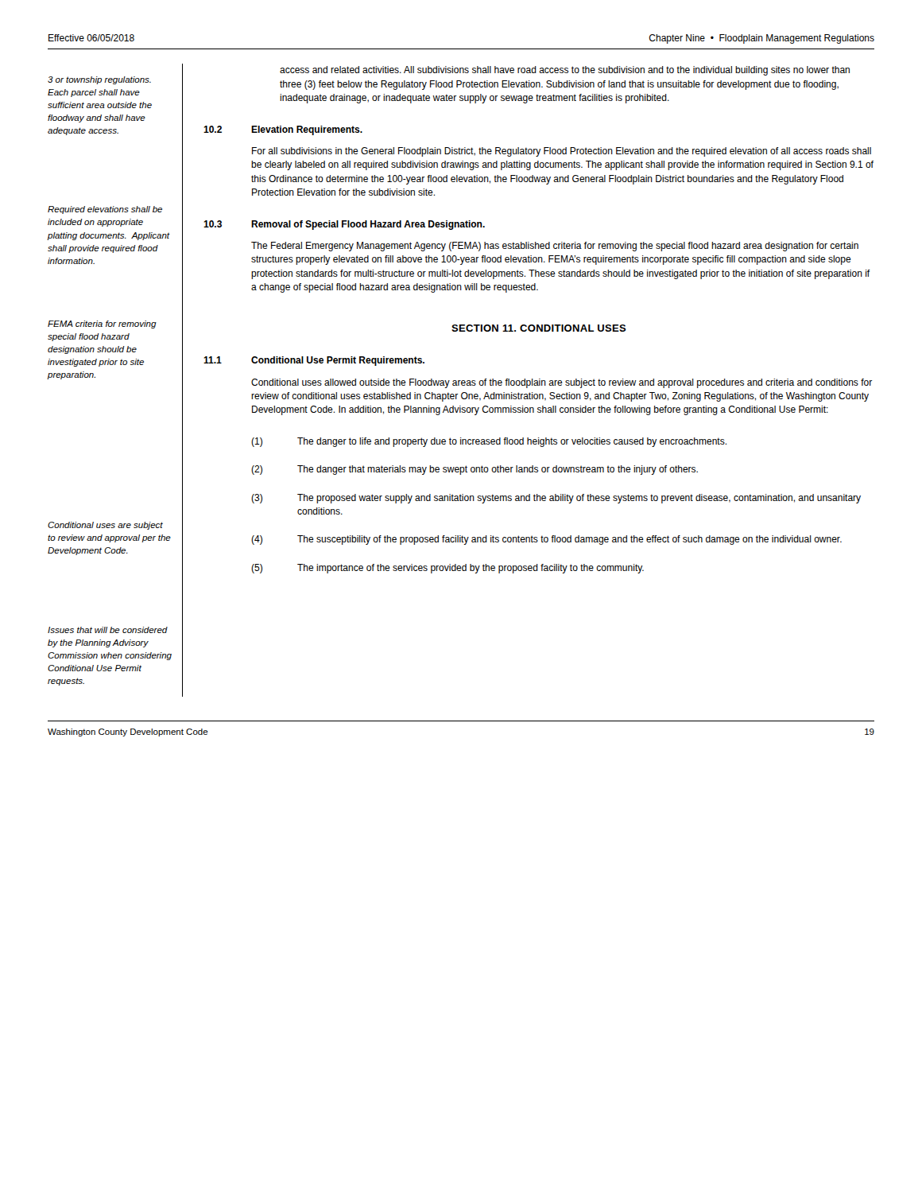Effective 06/05/2018
Chapter Nine • Floodplain Management Regulations
3 or township regulations. Each parcel shall have sufficient area outside the floodway and shall have adequate access.
Required elevations shall be included on appropriate platting documents. Applicant shall provide required flood information.
FEMA criteria for removing special flood hazard designation should be investigated prior to site preparation.
Conditional uses are subject to review and approval per the Development Code.
Issues that will be considered by the Planning Advisory Commission when considering Conditional Use Permit requests.
access and related activities. All subdivisions shall have road access to the subdivision and to the individual building sites no lower than three (3) feet below the Regulatory Flood Protection Elevation. Subdivision of land that is unsuitable for development due to flooding, inadequate drainage, or inadequate water supply or sewage treatment facilities is prohibited.
10.2
Elevation Requirements.
For all subdivisions in the General Floodplain District, the Regulatory Flood Protection Elevation and the required elevation of all access roads shall be clearly labeled on all required subdivision drawings and platting documents. The applicant shall provide the information required in Section 9.1 of this Ordinance to determine the 100-year flood elevation, the Floodway and General Floodplain District boundaries and the Regulatory Flood Protection Elevation for the subdivision site.
10.3
Removal of Special Flood Hazard Area Designation.
The Federal Emergency Management Agency (FEMA) has established criteria for removing the special flood hazard area designation for certain structures properly elevated on fill above the 100-year flood elevation. FEMA’s requirements incorporate specific fill compaction and side slope protection standards for multi-structure or multi-lot developments. These standards should be investigated prior to the initiation of site preparation if a change of special flood hazard area designation will be requested.
SECTION 11. CONDITIONAL USES
11.1
Conditional Use Permit Requirements.
Conditional uses allowed outside the Floodway areas of the floodplain are subject to review and approval procedures and criteria and conditions for review of conditional uses established in Chapter One, Administration, Section 9, and Chapter Two, Zoning Regulations, of the Washington County Development Code. In addition, the Planning Advisory Commission shall consider the following before granting a Conditional Use Permit:
(1)
The danger to life and property due to increased flood heights or velocities caused by encroachments.
(2)
The danger that materials may be swept onto other lands or downstream to the injury of others.
(3)
The proposed water supply and sanitation systems and the ability of these systems to prevent disease, contamination, and unsanitary conditions.
(4)
The susceptibility of the proposed facility and its contents to flood damage and the effect of such damage on the individual owner.
(5)
The importance of the services provided by the proposed facility to the community.
Washington County Development Code
19